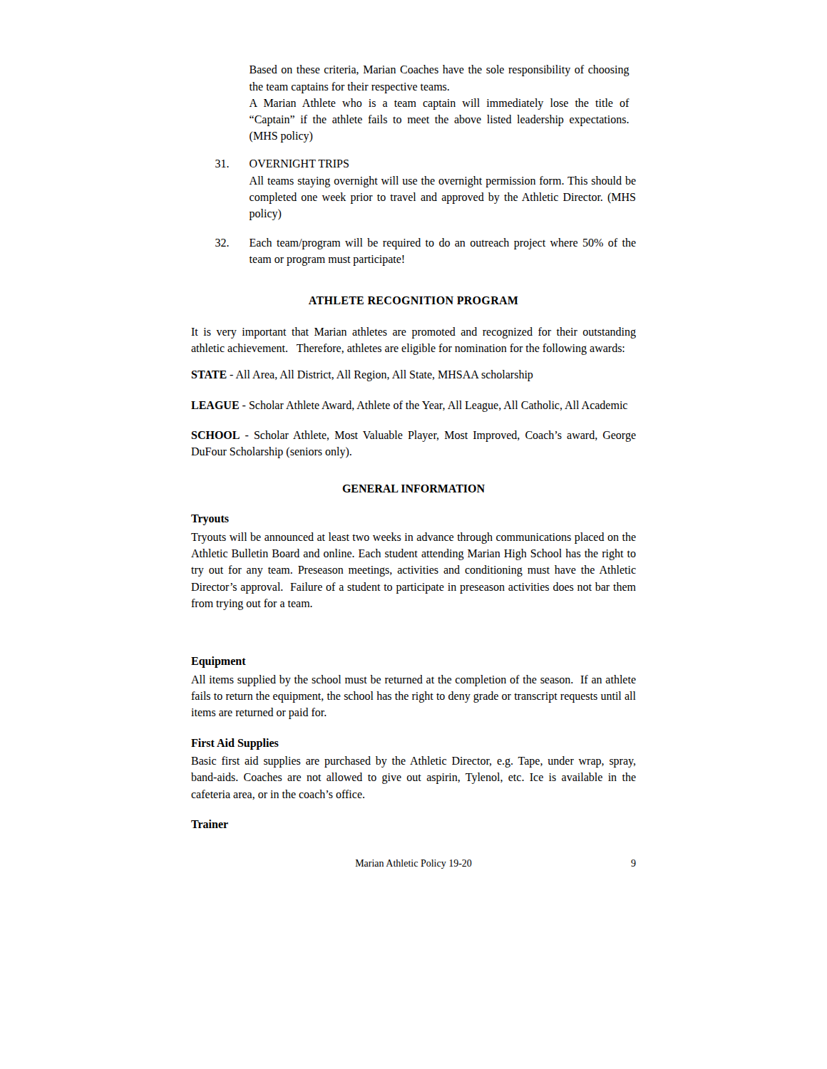Based on these criteria, Marian Coaches have the sole responsibility of choosing the team captains for their respective teams.
A Marian Athlete who is a team captain will immediately lose the title of “Captain” if the athlete fails to meet the above listed leadership expectations. (MHS policy)
31.
OVERNIGHT TRIPS
All teams staying overnight will use the overnight permission form. This should be completed one week prior to travel and approved by the Athletic Director. (MHS policy)
32.
Each team/program will be required to do an outreach project where 50% of the team or program must participate!
ATHLETE RECOGNITION PROGRAM
It is very important that Marian athletes are promoted and recognized for their outstanding athletic achievement. Therefore, athletes are eligible for nomination for the following awards:
STATE - All Area, All District, All Region, All State, MHSAA scholarship
LEAGUE - Scholar Athlete Award, Athlete of the Year, All League, All Catholic, All Academic
SCHOOL - Scholar Athlete, Most Valuable Player, Most Improved, Coach’s award, George DuFour Scholarship (seniors only).
GENERAL INFORMATION
Tryouts
Tryouts will be announced at least two weeks in advance through communications placed on the Athletic Bulletin Board and online. Each student attending Marian High School has the right to try out for any team. Preseason meetings, activities and conditioning must have the Athletic Director’s approval. Failure of a student to participate in preseason activities does not bar them from trying out for a team.
Equipment
All items supplied by the school must be returned at the completion of the season. If an athlete fails to return the equipment, the school has the right to deny grade or transcript requests until all items are returned or paid for.
First Aid Supplies
Basic first aid supplies are purchased by the Athletic Director, e.g. Tape, under wrap, spray, band-aids. Coaches are not allowed to give out aspirin, Tylenol, etc. Ice is available in the cafeteria area, or in the coach’s office.
Trainer
Marian Athletic Policy 19-20 9